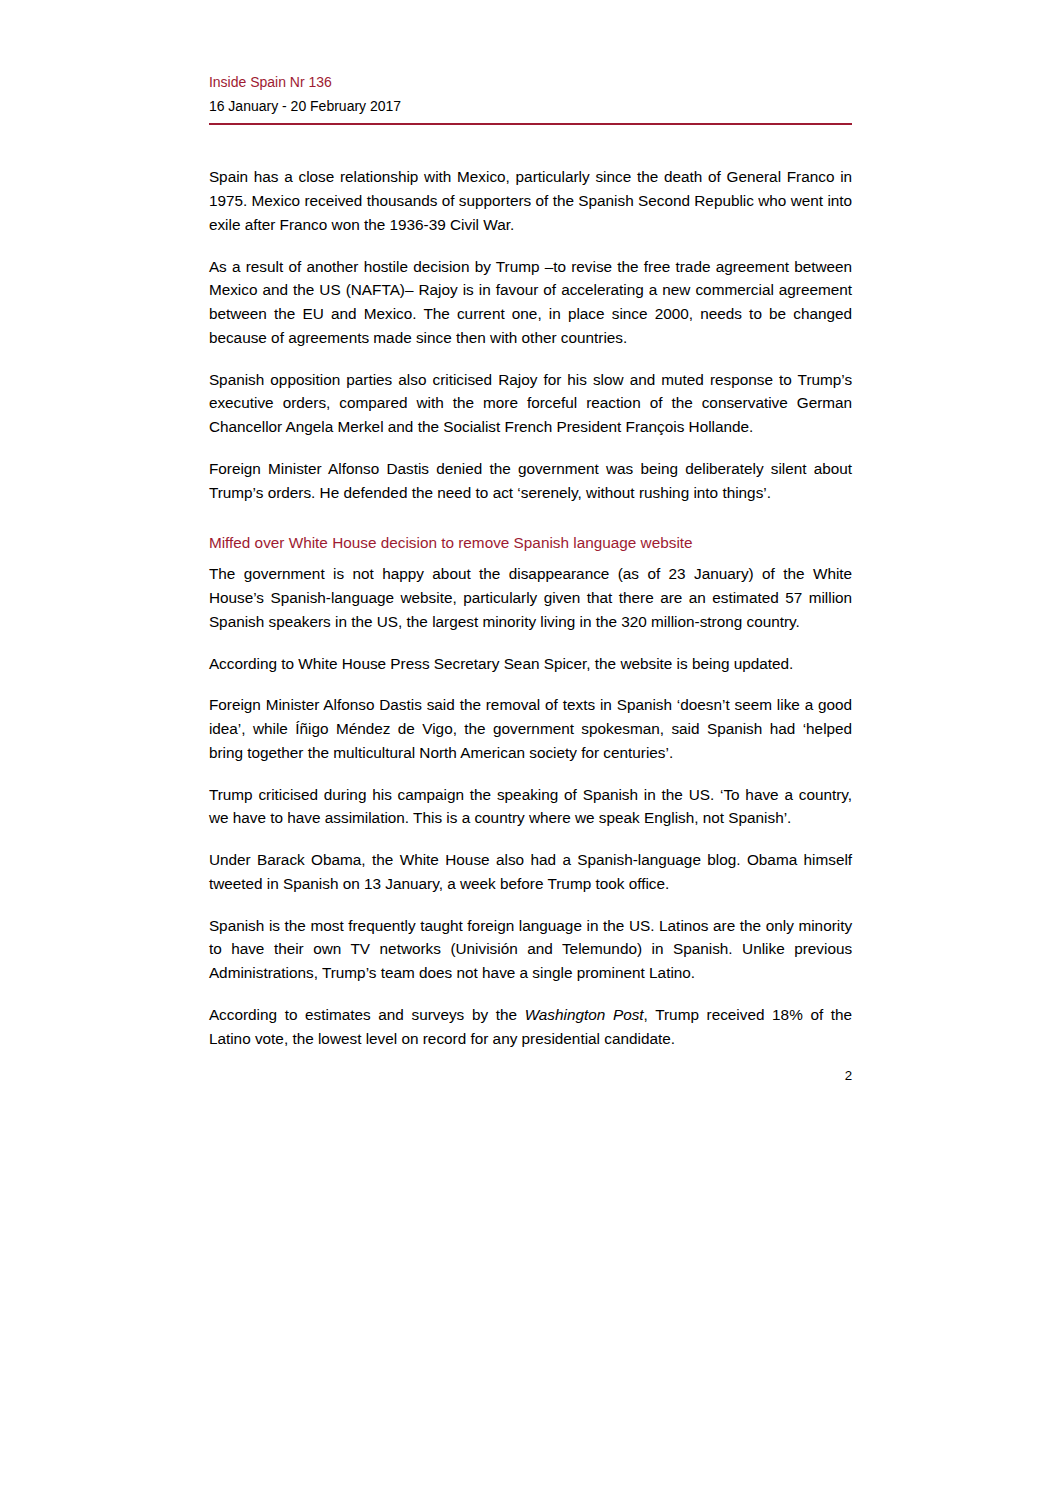Inside Spain Nr 136
16 January - 20 February 2017
Spain has a close relationship with Mexico, particularly since the death of General Franco in 1975. Mexico received thousands of supporters of the Spanish Second Republic who went into exile after Franco won the 1936-39 Civil War.
As a result of another hostile decision by Trump –to revise the free trade agreement between Mexico and the US (NAFTA)– Rajoy is in favour of accelerating a new commercial agreement between the EU and Mexico. The current one, in place since 2000, needs to be changed because of agreements made since then with other countries.
Spanish opposition parties also criticised Rajoy for his slow and muted response to Trump’s executive orders, compared with the more forceful reaction of the conservative German Chancellor Angela Merkel and the Socialist French President François Hollande.
Foreign Minister Alfonso Dastis denied the government was being deliberately silent about Trump’s orders. He defended the need to act ‘serenely, without rushing into things’.
Miffed over White House decision to remove Spanish language website
The government is not happy about the disappearance (as of 23 January) of the White House’s Spanish-language website, particularly given that there are an estimated 57 million Spanish speakers in the US, the largest minority living in the 320 million-strong country.
According to White House Press Secretary Sean Spicer, the website is being updated.
Foreign Minister Alfonso Dastis said the removal of texts in Spanish ‘doesn’t seem like a good idea’, while Íñigo Méndez de Vigo, the government spokesman, said Spanish had ‘helped bring together the multicultural North American society for centuries’.
Trump criticised during his campaign the speaking of Spanish in the US. ‘To have a country, we have to have assimilation. This is a country where we speak English, not Spanish’.
Under Barack Obama, the White House also had a Spanish-language blog. Obama himself tweeted in Spanish on 13 January, a week before Trump took office.
Spanish is the most frequently taught foreign language in the US. Latinos are the only minority to have their own TV networks (Univisión and Telemundo) in Spanish. Unlike previous Administrations, Trump’s team does not have a single prominent Latino.
According to estimates and surveys by the Washington Post, Trump received 18% of the Latino vote, the lowest level on record for any presidential candidate.
2